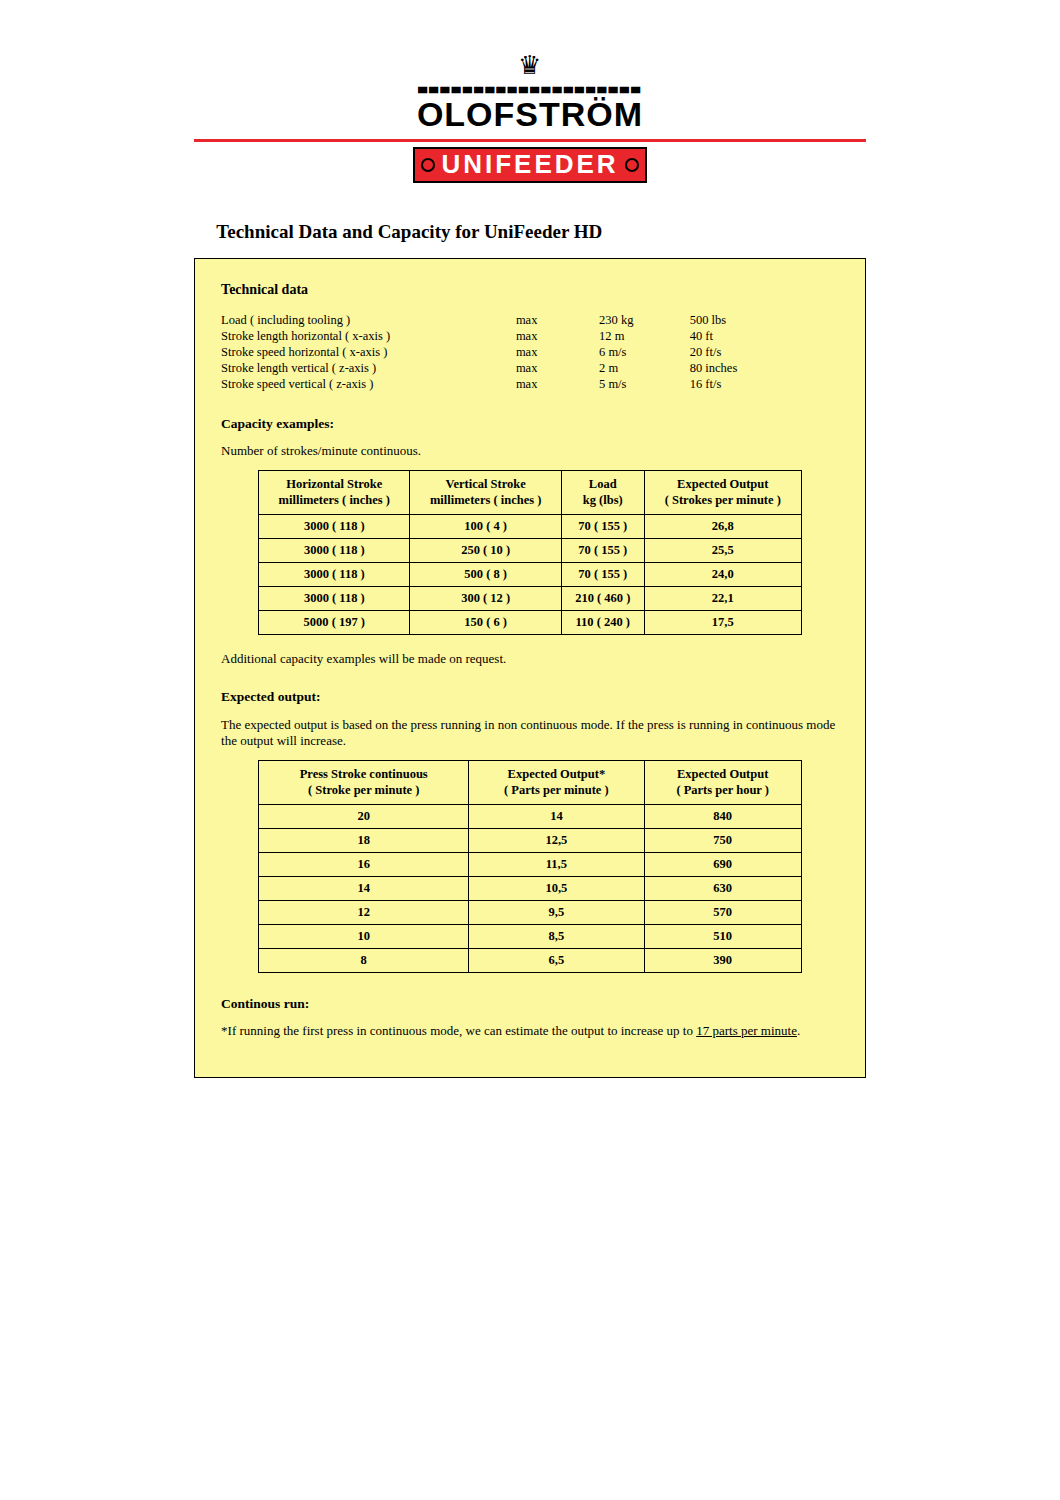♛
▄▄▄▄▄▄▄▄▄▄▄▄▄▄▄▄▄▄▄▄
OLOFSTRÖM
UNIFEEDER
Technical Data and Capacity for UniFeeder HD
Technical data
| Load ( including tooling ) | max | 230 kg | 500 lbs |
| Stroke length horizontal ( x-axis ) | max | 12 m | 40 ft |
| Stroke speed horizontal ( x-axis ) | max | 6 m/s | 20 ft/s |
| Stroke length vertical ( z-axis ) | max | 2 m | 80 inches |
| Stroke speed vertical ( z-axis ) | max | 5 m/s | 16 ft/s |
Capacity examples:
Number of strokes/minute continuous.
| Horizontal Stroke millimeters ( inches ) | Vertical Stroke millimeters ( inches ) | Load kg (lbs) | Expected Output ( Strokes per minute ) |
| --- | --- | --- | --- |
| 3000 ( 118 ) | 100 ( 4 ) | 70 ( 155 ) | 26,8 |
| 3000 ( 118 ) | 250 ( 10 ) | 70 ( 155 ) | 25,5 |
| 3000 ( 118 ) | 500 ( 8 ) | 70 ( 155 ) | 24,0 |
| 3000 ( 118 ) | 300 ( 12 ) | 210 ( 460 ) | 22,1 |
| 5000 ( 197 ) | 150 ( 6 ) | 110 ( 240 ) | 17,5 |
Additional capacity examples will be made on request.
Expected output:
The expected output is based on the press running in non continuous mode. If the press is running in continuous mode the output will increase.
| Press Stroke continuous ( Stroke per minute ) | Expected Output* ( Parts per minute ) | Expected Output ( Parts per hour ) |
| --- | --- | --- |
| 20 | 14 | 840 |
| 18 | 12,5 | 750 |
| 16 | 11,5 | 690 |
| 14 | 10,5 | 630 |
| 12 | 9,5 | 570 |
| 10 | 8,5 | 510 |
| 8 | 6,5 | 390 |
Continous run:
*If running the first press in continuous mode, we can estimate the output to increase up to 17 parts per minute.